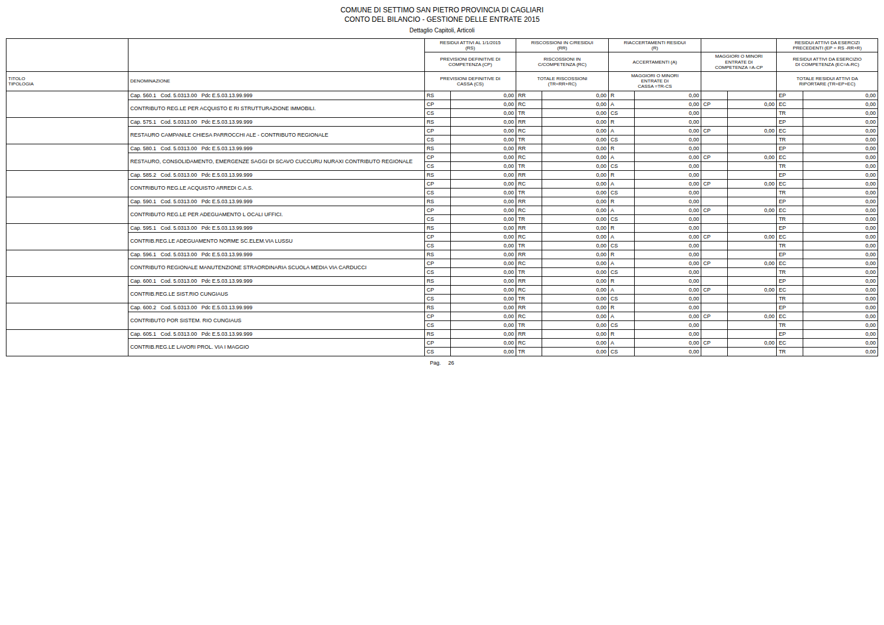COMUNE DI SETTIMO SAN PIETRO PROVINCIA DI CAGLIARI
CONTO DEL BILANCIO - GESTIONE DELLE ENTRATE 2015
Dettaglio Capitoli, Articoli
| | | RESIDUI ATTIVI AL 1/1/2015 (RS) | RISCOSSIONI IN C/RESIDUI (RR) | RIACCERTAMENTI RESIDUI (R) | | RESIDUI ATTIVI DA ESERCIZI PRECEDENTI (EP = RS -RR+R) |
| --- | --- | --- | --- | --- | --- | --- |
| PREVISIONI DEFINITIVE DI COMPETENZA (CP) | RISCOSSIONI IN C/COMPETENZA (RC) | ACCERTAMENTI (A) | MAGGIORI O MINORI ENTRATE DI COMPETENZA =A-CP | RESIDUI ATTIVI DA ESERCIZIO DI COMPETENZA (EC=A-RC) |
| TITOLO TIPOLOGIA | DENOMINAZIONE | PREVISIONI DEFINITIVE DI CASSA (CS) | TOTALE RISCOSSIONI (TR=RR+RC) | MAGGIORI O MINORI ENTRATE DI CASSA =TR-CS | | TOTALE RESIDUI ATTIVI DA RIPORTARE (TR=EP+EC) |
| | Cap. 560.1 Cod. 5.0313.00 Pdc E.5.03.13.99.999 | RS | 0,00 | RR | 0,00 | R | 0,00 | | | EP | 0,00 |
| CONTRIBUTO REG.LE PER ACQUISTO E RI STRUTTURAZIONE IMMOBILI. | CP | 0,00 | RC | 0,00 | A | 0,00 | CP | 0,00 | EC | 0,00 |
| CS | 0,00 | TR | 0,00 | CS | 0,00 | | | TR | 0,00 |
| | Cap. 575.1 Cod. 5.0313.00 Pdc E.5.03.13.99.999 | RS | 0,00 | RR | 0,00 | R | 0,00 | | | EP | 0,00 |
| RESTAURO CAMPANILE CHIESA PARROCCHI ALE - CONTRIBUTO REGIONALE | CP | 0,00 | RC | 0,00 | A | 0,00 | CP | 0,00 | EC | 0,00 |
| CS | 0,00 | TR | 0,00 | CS | 0,00 | | | TR | 0,00 |
| | Cap. 580.1 Cod. 5.0313.00 Pdc E.5.03.13.99.999 | RS | 0,00 | RR | 0,00 | R | 0,00 | | | EP | 0,00 |
| RESTAURO, CONSOLIDAMENTO, EMERGENZE SAGGI DI SCAVO CUCCURU NURAXI CONTRIBUTO REGIONALE | CP | 0,00 | RC | 0,00 | A | 0,00 | CP | 0,00 | EC | 0,00 |
| CS | 0,00 | TR | 0,00 | CS | 0,00 | | | TR | 0,00 |
| | Cap. 585.2 Cod. 5.0313.00 Pdc E.5.03.13.99.999 | RS | 0,00 | RR | 0,00 | R | 0,00 | | | EP | 0,00 |
| CONTRIBUTO REG.LE ACQUISTO ARREDI C.A.S. | CP | 0,00 | RC | 0,00 | A | 0,00 | CP | 0,00 | EC | 0,00 |
| CS | 0,00 | TR | 0,00 | CS | 0,00 | | | TR | 0,00 |
| | Cap. 590.1 Cod. 5.0313.00 Pdc E.5.03.13.99.999 | RS | 0,00 | RR | 0,00 | R | 0,00 | | | EP | 0,00 |
| CONTRIBUTO REG.LE PER ADEGUAMENTO L OCALI UFFICI. | CP | 0,00 | RC | 0,00 | A | 0,00 | CP | 0,00 | EC | 0,00 |
| CS | 0,00 | TR | 0,00 | CS | 0,00 | | | TR | 0,00 |
| | Cap. 595.1 Cod. 5.0313.00 Pdc E.5.03.13.99.999 | RS | 0,00 | RR | 0,00 | R | 0,00 | | | EP | 0,00 |
| CONTRIB.REG.LE ADEGUAMENTO NORME SC.ELEM.VIA LUSSU | CP | 0,00 | RC | 0,00 | A | 0,00 | CP | 0,00 | EC | 0,00 |
| CS | 0,00 | TR | 0,00 | CS | 0,00 | | | TR | 0,00 |
| | Cap. 596.1 Cod. 5.0313.00 Pdc E.5.03.13.99.999 | RS | 0,00 | RR | 0,00 | R | 0,00 | | | EP | 0,00 |
| CONTRIBUTO REGIONALE MANUTENZIONE STRAORDINARIA SCUOLA MEDIA VIA CARDUCCI | CP | 0,00 | RC | 0,00 | A | 0,00 | CP | 0,00 | EC | 0,00 |
| CS | 0,00 | TR | 0,00 | CS | 0,00 | | | TR | 0,00 |
| | Cap. 600.1 Cod. 5.0313.00 Pdc E.5.03.13.99.999 | RS | 0,00 | RR | 0,00 | R | 0,00 | | | EP | 0,00 |
| CONTRIB.REG.LE SIST.RIO CUNGIAUS | CP | 0,00 | RC | 0,00 | A | 0,00 | CP | 0,00 | EC | 0,00 |
| CS | 0,00 | TR | 0,00 | CS | 0,00 | | | TR | 0,00 |
| | Cap. 600.2 Cod. 5.0313.00 Pdc E.5.03.13.99.999 | RS | 0,00 | RR | 0,00 | R | 0,00 | | | EP | 0,00 |
| CONTRIBUTO POR SISTEM. RIO CUNGIAUS | CP | 0,00 | RC | 0,00 | A | 0,00 | CP | 0,00 | EC | 0,00 |
| CS | 0,00 | TR | 0,00 | CS | 0,00 | | | TR | 0,00 |
| | Cap. 605.1 Cod. 5.0313.00 Pdc E.5.03.13.99.999 | RS | 0,00 | RR | 0,00 | R | 0,00 | | | EP | 0,00 |
| CONTRIB.REG.LE LAVORI PROL. VIA I MAGGIO | CP | 0,00 | RC | 0,00 | A | 0,00 | CP | 0,00 | EC | 0,00 |
| CS | 0,00 | TR | 0,00 | CS | 0,00 | | | TR | 0,00 |
Pag. 26